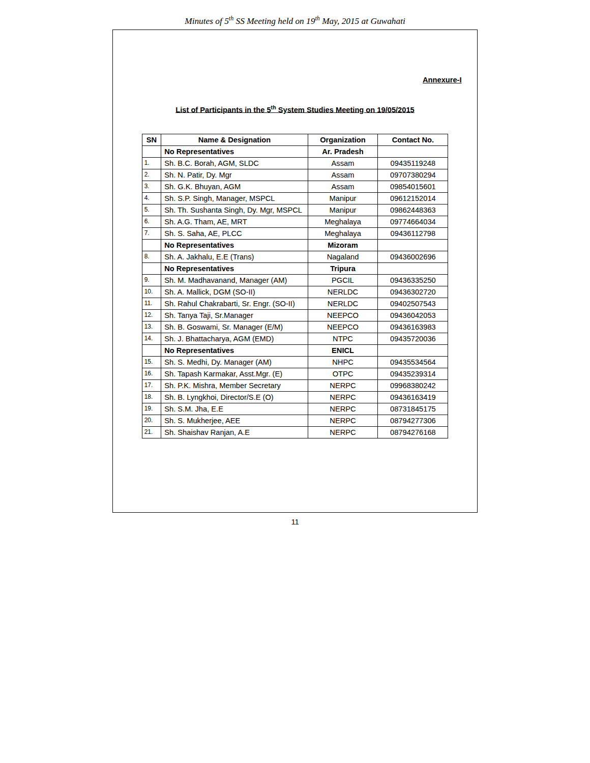Minutes of 5th SS Meeting held on 19th May, 2015 at Guwahati
Annexure-I
List of Participants in the 5th System Studies Meeting on 19/05/2015
| SN | Name & Designation | Organization | Contact No. |
| --- | --- | --- | --- |
| | No Representatives | Ar. Pradesh | |
| 1. | Sh. B.C. Borah, AGM, SLDC | Assam | 09435119248 |
| 2. | Sh. N. Patir, Dy. Mgr | Assam | 09707380294 |
| 3. | Sh. G.K. Bhuyan, AGM | Assam | 09854015601 |
| 4. | Sh. S.P. Singh, Manager, MSPCL | Manipur | 09612152014 |
| 5. | Sh. Th. Sushanta Singh, Dy. Mgr, MSPCL | Manipur | 09862448363 |
| 6. | Sh. A.G. Tham, AE, MRT | Meghalaya | 09774664034 |
| 7. | Sh. S. Saha, AE, PLCC | Meghalaya | 09436112798 |
| | No Representatives | Mizoram | |
| 8. | Sh. A. Jakhalu, E.E (Trans) | Nagaland | 09436002696 |
| | No Representatives | Tripura | |
| 9. | Sh. M. Madhavanand, Manager (AM) | PGCIL | 09436335250 |
| 10. | Sh. A. Mallick, DGM (SO-II) | NERLDC | 09436302720 |
| 11. | Sh. Rahul Chakrabarti, Sr. Engr. (SO-II) | NERLDC | 09402507543 |
| 12. | Sh. Tanya Taji, Sr.Manager | NEEPCO | 09436042053 |
| 13. | Sh. B. Goswami, Sr. Manager (E/M) | NEEPCO | 09436163983 |
| 14. | Sh. J. Bhattacharya, AGM (EMD) | NTPC | 09435720036 |
| | No Representatives | ENICL | |
| 15. | Sh. S. Medhi, Dy. Manager (AM) | NHPC | 09435534564 |
| 16. | Sh. Tapash Karmakar, Asst.Mgr. (E) | OTPC | 09435239314 |
| 17. | Sh. P.K. Mishra, Member Secretary | NERPC | 09968380242 |
| 18. | Sh. B. Lyngkhoi, Director/S.E (O) | NERPC | 09436163419 |
| 19. | Sh. S.M. Jha, E.E | NERPC | 08731845175 |
| 20. | Sh. S. Mukherjee, AEE | NERPC | 08794277306 |
| 21. | Sh. Shaishav Ranjan, A.E | NERPC | 08794276168 |
11